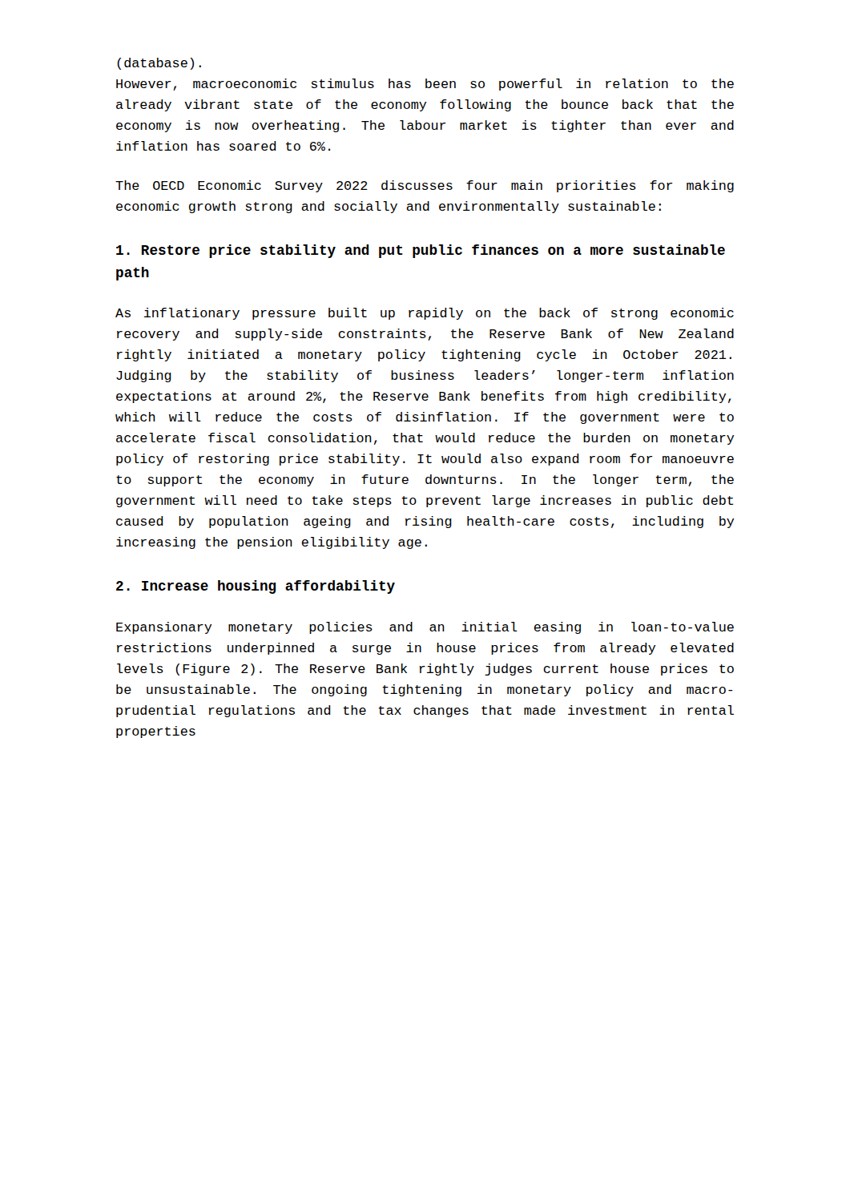(database).
However, macroeconomic stimulus has been so powerful in relation to the already vibrant state of the economy following the bounce back that the economy is now overheating. The labour market is tighter than ever and inflation has soared to 6%.
The OECD Economic Survey 2022 discusses four main priorities for making economic growth strong and socially and environmentally sustainable:
1. Restore price stability and put public finances on a more sustainable path
As inflationary pressure built up rapidly on the back of strong economic recovery and supply-side constraints, the Reserve Bank of New Zealand rightly initiated a monetary policy tightening cycle in October 2021. Judging by the stability of business leaders’ longer-term inflation expectations at around 2%, the Reserve Bank benefits from high credibility, which will reduce the costs of disinflation. If the government were to accelerate fiscal consolidation, that would reduce the burden on monetary policy of restoring price stability. It would also expand room for manoeuvre to support the economy in future downturns. In the longer term, the government will need to take steps to prevent large increases in public debt caused by population ageing and rising health-care costs, including by increasing the pension eligibility age.
2. Increase housing affordability
Expansionary monetary policies and an initial easing in loan-to-value restrictions underpinned a surge in house prices from already elevated levels (Figure 2). The Reserve Bank rightly judges current house prices to be unsustainable. The ongoing tightening in monetary policy and macro-prudential regulations and the tax changes that made investment in rental properties